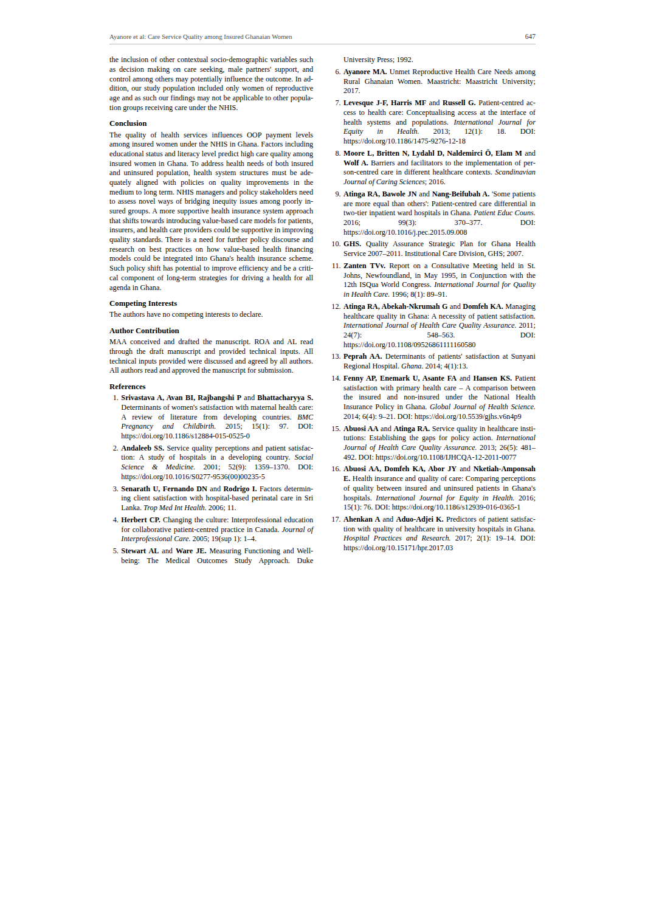Ayanore et al: Care Service Quality among Insured Ghanaian Women 647
the inclusion of other contextual socio-demographic variables such as decision making on care seeking, male partners' support, and control among others may potentially influence the outcome. In addition, our study population included only women of reproductive age and as such our findings may not be applicable to other population groups receiving care under the NHIS.
Conclusion
The quality of health services influences OOP payment levels among insured women under the NHIS in Ghana. Factors including educational status and literacy level predict high care quality among insured women in Ghana. To address health needs of both insured and uninsured population, health system structures must be adequately aligned with policies on quality improvements in the medium to long term. NHIS managers and policy stakeholders need to assess novel ways of bridging inequity issues among poorly insured groups. A more supportive health insurance system approach that shifts towards introducing value-based care models for patients, insurers, and health care providers could be supportive in improving quality standards. There is a need for further policy discourse and research on best practices on how value-based health financing models could be integrated into Ghana's health insurance scheme. Such policy shift has potential to improve efficiency and be a critical component of long-term strategies for driving a health for all agenda in Ghana.
Competing Interests
The authors have no competing interests to declare.
Author Contribution
MAA conceived and drafted the manuscript. ROA and AL read through the draft manuscript and provided technical inputs. All technical inputs provided were discussed and agreed by all authors. All authors read and approved the manuscript for submission.
References
Srivastava A, Avan BI, Rajbangshi P and Bhattacharyya S. Determinants of women's satisfaction with maternal health care: A review of literature from developing countries. BMC Pregnancy and Childbirth. 2015; 15(1): 97. DOI: https://doi.org/10.1186/s12884-015-0525-0
Andaleeb SS. Service quality perceptions and patient satisfaction: A study of hospitals in a developing country. Social Science & Medicine. 2001; 52(9): 1359–1370. DOI: https://doi.org/10.1016/S0277-9536(00)00235-5
Senarath U, Fernando DN and Rodrigo I. Factors determining client satisfaction with hospital-based perinatal care in Sri Lanka. Trop Med Int Health. 2006; 11.
Herbert CP. Changing the culture: Interprofessional education for collaborative patient-centred practice in Canada. Journal of Interprofessional Care. 2005; 19(sup 1): 1–4.
Stewart AL and Ware JE. Measuring Functioning and Well-being: The Medical Outcomes Study Approach. Duke University Press; 1992.
Ayanore MA. Unmet Reproductive Health Care Needs among Rural Ghanaian Women. Maastricht: Maastricht University; 2017.
Levesque J-F, Harris MF and Russell G. Patient-centred access to health care: Conceptualising access at the interface of health systems and populations. International Journal for Equity in Health. 2013; 12(1): 18. DOI: https://doi.org/10.1186/1475-9276-12-18
Moore L, Britten N, Lydahl D, Naldemirci Ö, Elam M and Wolf A. Barriers and facilitators to the implementation of person-centred care in different healthcare contexts. Scandinavian Journal of Caring Sciences; 2016.
Atinga RA, Bawole JN and Nang-Beifubah A. 'Some patients are more equal than others': Patient-centred care differential in two-tier inpatient ward hospitals in Ghana. Patient Educ Couns. 2016; 99(3): 370–377. DOI: https://doi.org/10.1016/j.pec.2015.09.008
GHS. Quality Assurance Strategic Plan for Ghana Health Service 2007–2011. Institutional Care Division, GHS; 2007.
Zanten TVv. Report on a Consultative Meeting held in St. Johns, Newfoundland, in May 1995, in Conjunction with the 12th ISQua World Congress. International Journal for Quality in Health Care. 1996; 8(1): 89–91.
Atinga RA, Abekah-Nkrumah G and Domfeh KA. Managing healthcare quality in Ghana: A necessity of patient satisfaction. International Journal of Health Care Quality Assurance. 2011; 24(7): 548–563. DOI: https://doi.org/10.1108/09526861111160580
Peprah AA. Determinants of patients' satisfaction at Sunyani Regional Hospital. Ghana. 2014; 4(1):13.
Fenny AP, Enemark U, Asante FA and Hansen KS. Patient satisfaction with primary health care – A comparison between the insured and non-insured under the National Health Insurance Policy in Ghana. Global Journal of Health Science. 2014; 6(4): 9–21. DOI: https://doi.org/10.5539/gjhs.v6n4p9
Abuosi AA and Atinga RA. Service quality in healthcare institutions: Establishing the gaps for policy action. International Journal of Health Care Quality Assurance. 2013; 26(5): 481–492. DOI: https://doi.org/10.1108/IJHCQA-12-2011-0077
Abuosi AA, Domfeh KA, Abor JY and Nketiah-Amponsah E. Health insurance and quality of care: Comparing perceptions of quality between insured and uninsured patients in Ghana's hospitals. International Journal for Equity in Health. 2016; 15(1): 76. DOI: https://doi.org/10.1186/s12939-016-0365-1
Ahenkan A and Aduo-Adjei K. Predictors of patient satisfaction with quality of healthcare in university hospitals in Ghana. Hospital Practices and Research. 2017; 2(1): 19–14. DOI: https://doi.org/10.15171/hpr.2017.03